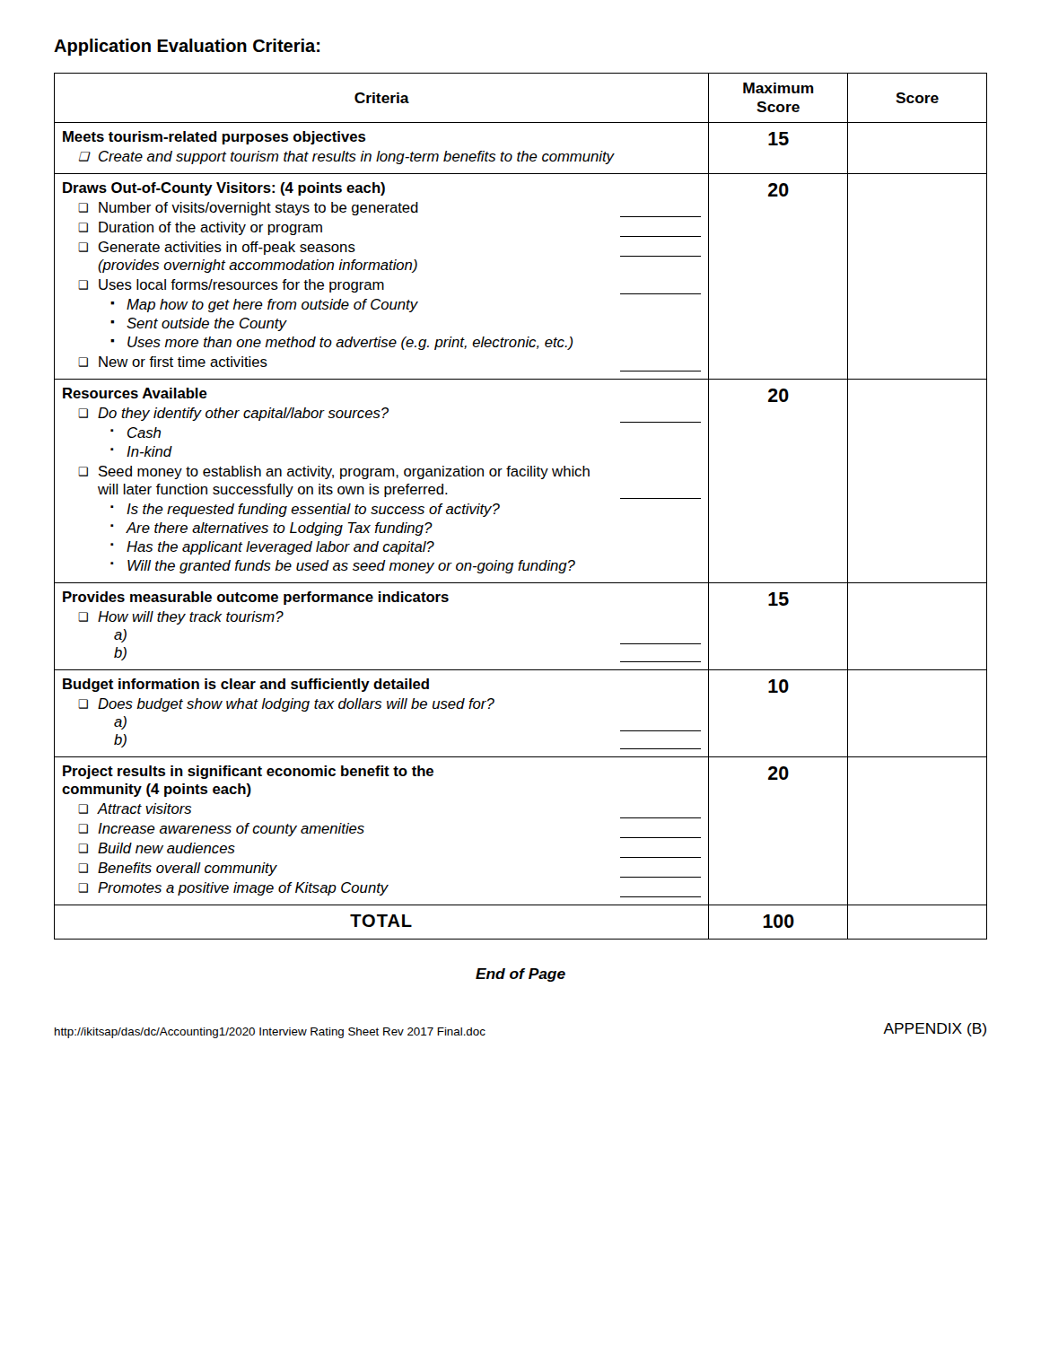Application Evaluation Criteria:
| Criteria | Maximum Score | Score |
| --- | --- | --- |
| Meets tourism-related purposes objectives Create and support tourism that results in long-term benefits to the community | 15 | |
| Draws Out-of-County Visitors: (4 points each) Number of visits/overnight stays to be generated Duration of the activity or program Generate activities in off-peak seasons (provides overnight accommodation information) Uses local forms/resources for the program Map how to get here from outside of County Sent outside the County Uses more than one method to advertise (e.g. print, electronic, etc.) New or first time activities | 20 | |
| Resources Available Do they identify other capital/labor sources? Cash In-kind Seed money to establish an activity, program, organization or facility which will later function successfully on its own is preferred. Is the requested funding essential to success of activity? Are there alternatives to Lodging Tax funding? Has the applicant leveraged labor and capital? Will the granted funds be used as seed money or on-going funding? | 20 | |
| Provides measurable outcome performance indicators How will they track tourism? a) b) | 15 | |
| Budget information is clear and sufficiently detailed Does budget show what lodging tax dollars will be used for? a) b) | 10 | |
| Project results in significant economic benefit to the community (4 points each) Attract visitors Increase awareness of county amenities Build new audiences Benefits overall community Promotes a positive image of Kitsap County | 20 | |
| TOTAL | 100 | |
End of Page
http://ikitsap/das/dc/Accounting1/2020 Interview Rating Sheet Rev 2017 Final.doc APPENDIX (B)